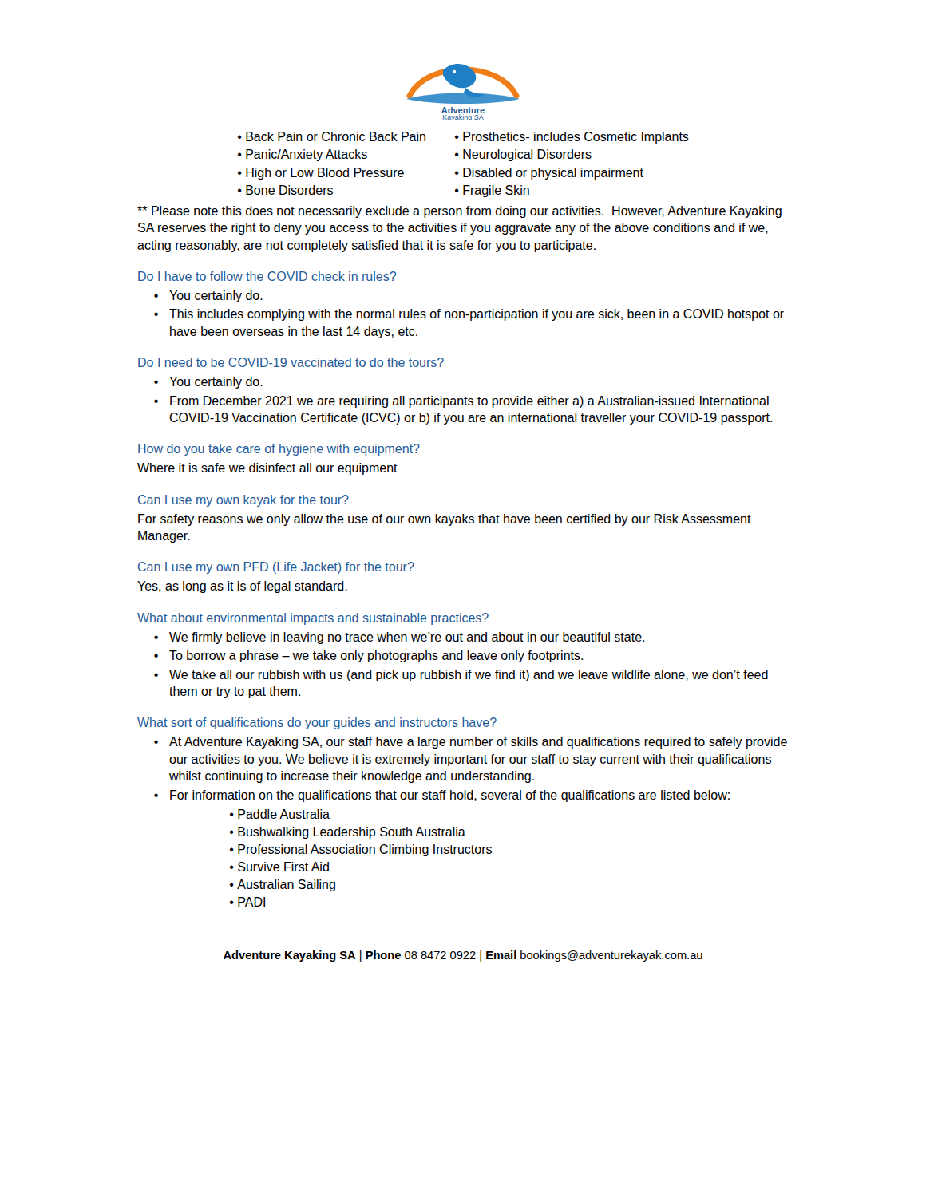Adventure Kayaking SA
Back Pain or Chronic Back Pain
Panic/Anxiety Attacks
High or Low Blood Pressure
Bone Disorders
Prosthetics- includes Cosmetic Implants
Neurological Disorders
Disabled or physical impairment
Fragile Skin
** Please note this does not necessarily exclude a person from doing our activities. However, Adventure Kayaking SA reserves the right to deny you access to the activities if you aggravate any of the above conditions and if we, acting reasonably, are not completely satisfied that it is safe for you to participate.
Do I have to follow the COVID check in rules?
You certainly do.
This includes complying with the normal rules of non-participation if you are sick, been in a COVID hotspot or have been overseas in the last 14 days, etc.
Do I need to be COVID-19 vaccinated to do the tours?
You certainly do.
From December 2021 we are requiring all participants to provide either a) a Australian-issued International COVID-19 Vaccination Certificate (ICVC) or b) if you are an international traveller your COVID-19 passport.
How do you take care of hygiene with equipment?
Where it is safe we disinfect all our equipment
Can I use my own kayak for the tour?
For safety reasons we only allow the use of our own kayaks that have been certified by our Risk Assessment Manager.
Can I use my own PFD (Life Jacket) for the tour?
Yes, as long as it is of legal standard.
What about environmental impacts and sustainable practices?
We firmly believe in leaving no trace when we’re out and about in our beautiful state.
To borrow a phrase – we take only photographs and leave only footprints.
We take all our rubbish with us (and pick up rubbish if we find it) and we leave wildlife alone, we don’t feed them or try to pat them.
What sort of qualifications do your guides and instructors have?
At Adventure Kayaking SA, our staff have a large number of skills and qualifications required to safely provide our activities to you. We believe it is extremely important for our staff to stay current with their qualifications whilst continuing to increase their knowledge and understanding.
For information on the qualifications that our staff hold, several of the qualifications are listed below:
Paddle Australia
Bushwalking Leadership South Australia
Professional Association Climbing Instructors
Survive First Aid
Australian Sailing
PADI
Adventure Kayaking SA | Phone 08 8472 0922 | Email bookings@adventurekayak.com.au